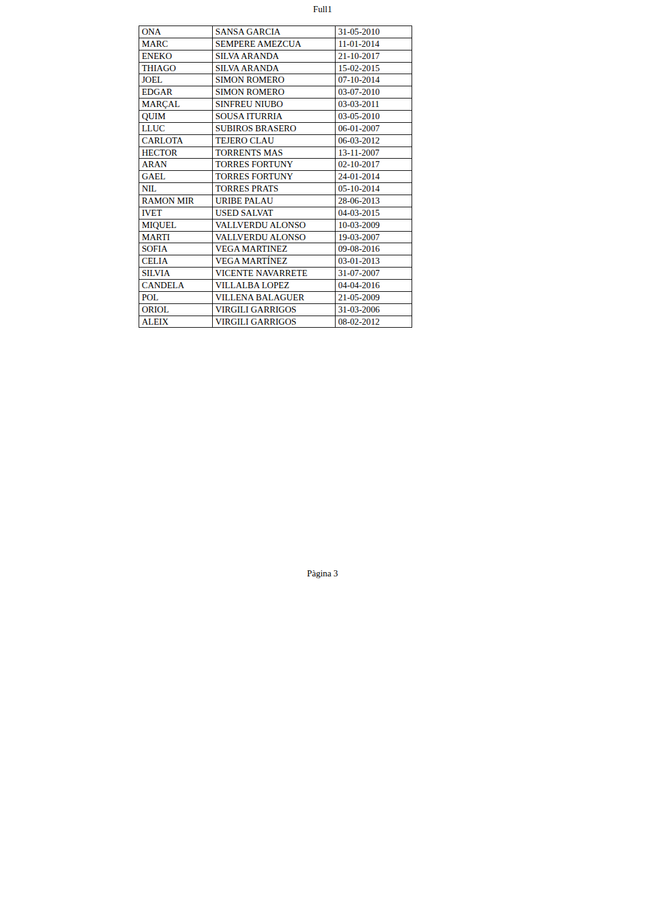Full1
| ONA | SANSA GARCIA | 31-05-2010 |
| MARC | SEMPERE AMEZCUA | 11-01-2014 |
| ENEKO | SILVA ARANDA | 21-10-2017 |
| THIAGO | SILVA ARANDA | 15-02-2015 |
| JOEL | SIMON ROMERO | 07-10-2014 |
| EDGAR | SIMON ROMERO | 03-07-2010 |
| MARÇAL | SINFREU NIUBO | 03-03-2011 |
| QUIM | SOUSA ITURRIA | 03-05-2010 |
| LLUC | SUBIROS BRASERO | 06-01-2007 |
| CARLOTA | TEJERO CLAU | 06-03-2012 |
| HECTOR | TORRENTS MAS | 13-11-2007 |
| ARAN | TORRES FORTUNY | 02-10-2017 |
| GAEL | TORRES FORTUNY | 24-01-2014 |
| NIL | TORRES PRATS | 05-10-2014 |
| RAMON MIR | URIBE PALAU | 28-06-2013 |
| IVET | USED SALVAT | 04-03-2015 |
| MIQUEL | VALLVERDU ALONSO | 10-03-2009 |
| MARTI | VALLVERDU ALONSO | 19-03-2007 |
| SOFIA | VEGA MARTINEZ | 09-08-2016 |
| CELIA | VEGA MARTÍNEZ | 03-01-2013 |
| SILVIA | VICENTE NAVARRETE | 31-07-2007 |
| CANDELA | VILLALBA LOPEZ | 04-04-2016 |
| POL | VILLENA BALAGUER | 21-05-2009 |
| ORIOL | VIRGILI GARRIGOS | 31-03-2006 |
| ALEIX | VIRGILI GARRIGOS | 08-02-2012 |
Pàgina 3